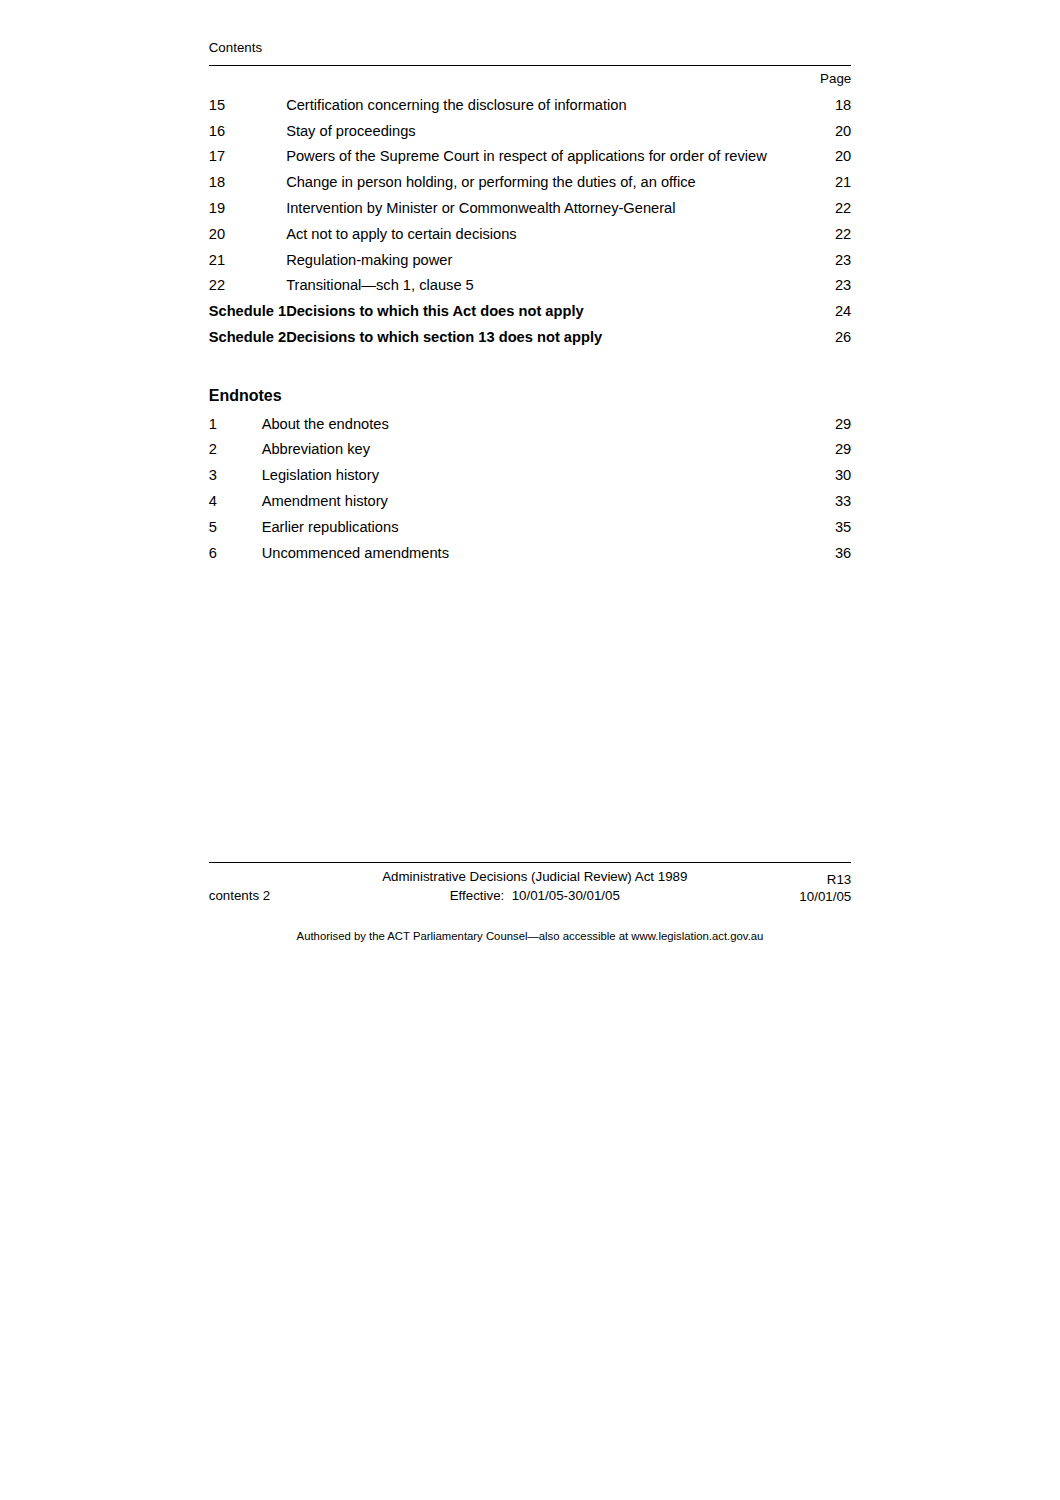Contents
Page
| 15 | Certification concerning the disclosure of information | 18 |
| 16 | Stay of proceedings | 20 |
| 17 | Powers of the Supreme Court in respect of applications for order of review | 20 |
| 18 | Change in person holding, or performing the duties of, an office | 21 |
| 19 | Intervention by Minister or Commonwealth Attorney-General | 22 |
| 20 | Act not to apply to certain decisions | 22 |
| 21 | Regulation-making power | 23 |
| 22 | Transitional—sch 1, clause 5 | 23 |
| Schedule 1 | Decisions to which this Act does not apply | 24 |
| Schedule 2 | Decisions to which section 13 does not apply | 26 |
Endnotes
| 1 | About the endnotes | 29 |
| 2 | Abbreviation key | 29 |
| 3 | Legislation history | 30 |
| 4 | Amendment history | 33 |
| 5 | Earlier republications | 35 |
| 6 | Uncommenced amendments | 36 |
contents 2
Administrative Decisions (Judicial Review) Act 1989
Effective: 10/01/05-30/01/05
R13
10/01/05
Authorised by the ACT Parliamentary Counsel—also accessible at www.legislation.act.gov.au